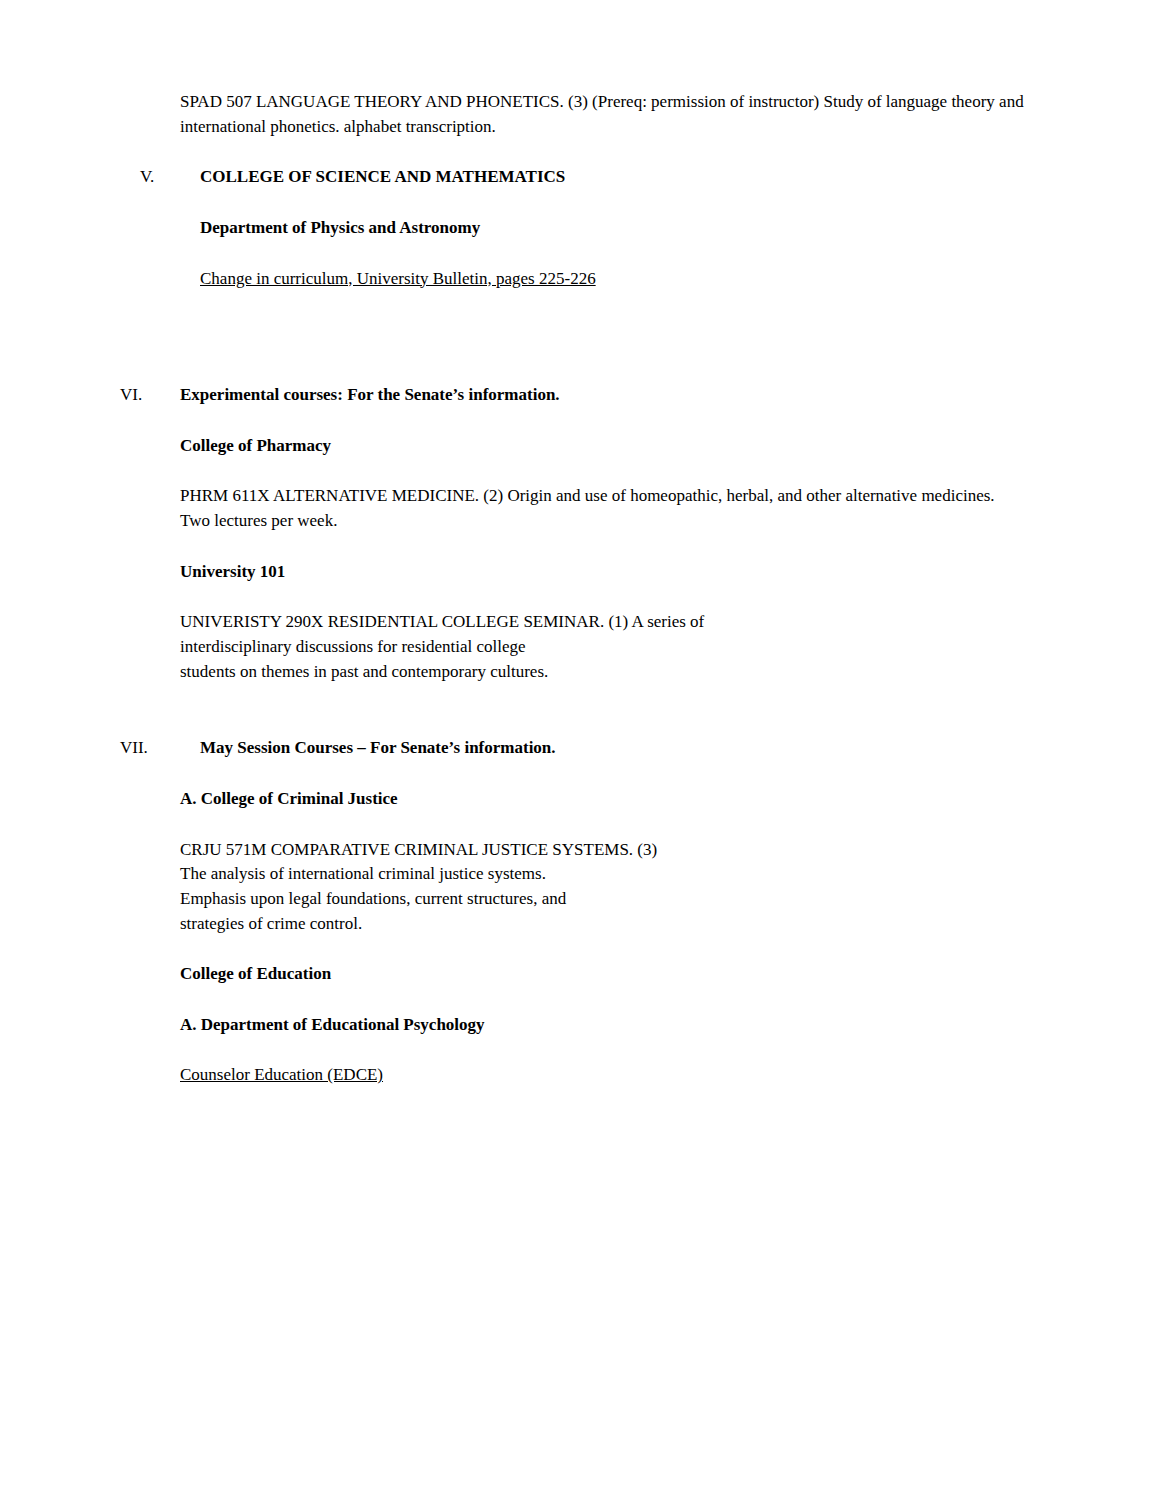SPAD 507 LANGUAGE THEORY AND PHONETICS. (3) (Prereq: permission of instructor) Study of language theory and international phonetics. alphabet transcription.
V.
COLLEGE OF SCIENCE AND MATHEMATICS
Department of Physics and Astronomy
Change in curriculum, University Bulletin, pages 225-226
VI.
Experimental courses: For the Senate’s information.
College of Pharmacy
PHRM 611X ALTERNATIVE MEDICINE. (2) Origin and use of homeopathic, herbal, and other alternative medicines.
Two lectures per week.
University 101
UNIVERISTY 290X RESIDENTIAL COLLEGE SEMINAR. (1) A series of
interdisciplinary discussions for residential college
students on themes in past and contemporary cultures.
VII.
May Session Courses – For Senate’s information.
A. College of Criminal Justice
CRJU 571M COMPARATIVE CRIMINAL JUSTICE SYSTEMS. (3)
The analysis of international criminal justice systems.
Emphasis upon legal foundations, current structures, and
strategies of crime control.
College of Education
A. Department of Educational Psychology
Counselor Education (EDCE)